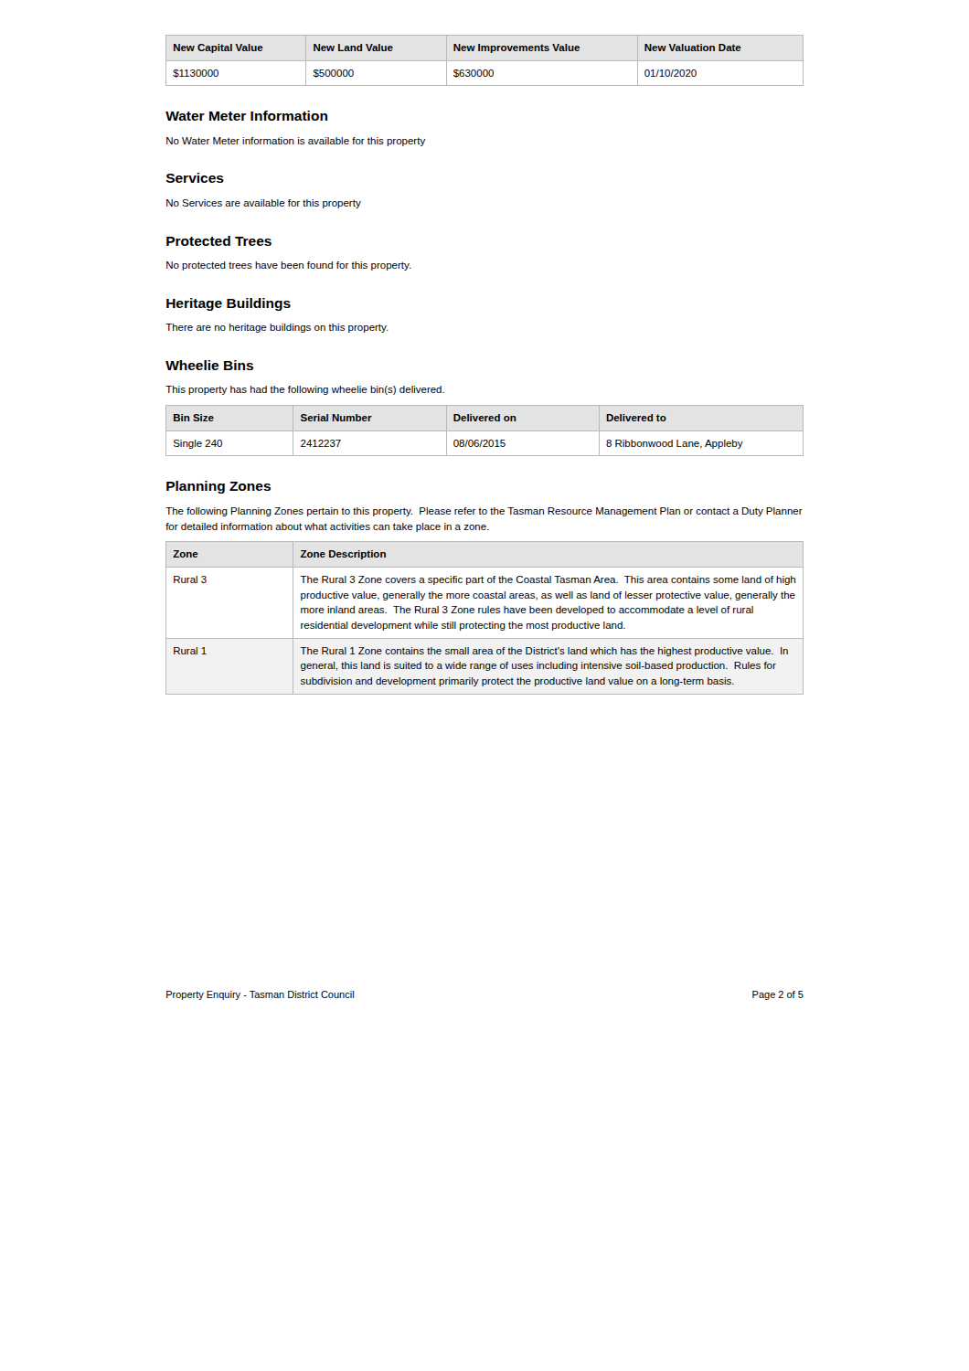| New Capital Value | New Land Value | New Improvements Value | New Valuation Date |
| --- | --- | --- | --- |
| $1130000 | $500000 | $630000 | 01/10/2020 |
Water Meter Information
No Water Meter information is available for this property
Services
No Services are available for this property
Protected Trees
No protected trees have been found for this property.
Heritage Buildings
There are no heritage buildings on this property.
Wheelie Bins
This property has had the following wheelie bin(s) delivered.
| Bin Size | Serial Number | Delivered on | Delivered to |
| --- | --- | --- | --- |
| Single 240 | 2412237 | 08/06/2015 | 8 Ribbonwood Lane, Appleby |
Planning Zones
The following Planning Zones pertain to this property. Please refer to the Tasman Resource Management Plan or contact a Duty Planner for detailed information about what activities can take place in a zone.
| Zone | Zone Description |
| --- | --- |
| Rural 3 | The Rural 3 Zone covers a specific part of the Coastal Tasman Area. This area contains some land of high productive value, generally the more coastal areas, as well as land of lesser protective value, generally the more inland areas. The Rural 3 Zone rules have been developed to accommodate a level of rural residential development while still protecting the most productive land. |
| Rural 1 | The Rural 1 Zone contains the small area of the District's land which has the highest productive value. In general, this land is suited to a wide range of uses including intensive soil-based production. Rules for subdivision and development primarily protect the productive land value on a long-term basis. |
Property Enquiry - Tasman District Council Page 2 of 5